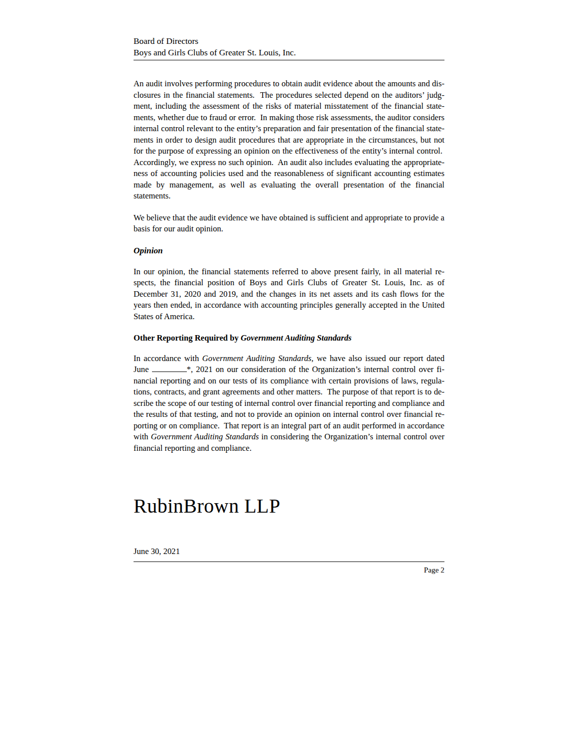Board of Directors
Boys and Girls Clubs of Greater St. Louis, Inc.
An audit involves performing procedures to obtain audit evidence about the amounts and disclosures in the financial statements. The procedures selected depend on the auditors’ judgment, including the assessment of the risks of material misstatement of the financial statements, whether due to fraud or error. In making those risk assessments, the auditor considers internal control relevant to the entity’s preparation and fair presentation of the financial statements in order to design audit procedures that are appropriate in the circumstances, but not for the purpose of expressing an opinion on the effectiveness of the entity’s internal control. Accordingly, we express no such opinion. An audit also includes evaluating the appropriateness of accounting policies used and the reasonableness of significant accounting estimates made by management, as well as evaluating the overall presentation of the financial statements.
We believe that the audit evidence we have obtained is sufficient and appropriate to provide a basis for our audit opinion.
Opinion
In our opinion, the financial statements referred to above present fairly, in all material respects, the financial position of Boys and Girls Clubs of Greater St. Louis, Inc. as of December 31, 2020 and 2019, and the changes in its net assets and its cash flows for the years then ended, in accordance with accounting principles generally accepted in the United States of America.
Other Reporting Required by Government Auditing Standards
In accordance with Government Auditing Standards, we have also issued our report dated June *, 2021 on our consideration of the Organization’s internal control over financial reporting and on our tests of its compliance with certain provisions of laws, regulations, contracts, and grant agreements and other matters. The purpose of that report is to describe the scope of our testing of internal control over financial reporting and compliance and the results of that testing, and not to provide an opinion on internal control over financial reporting or on compliance. That report is an integral part of an audit performed in accordance with Government Auditing Standards in considering the Organization’s internal control over financial reporting and compliance.
RubinBrown LLP
June 30, 2021
Page 2